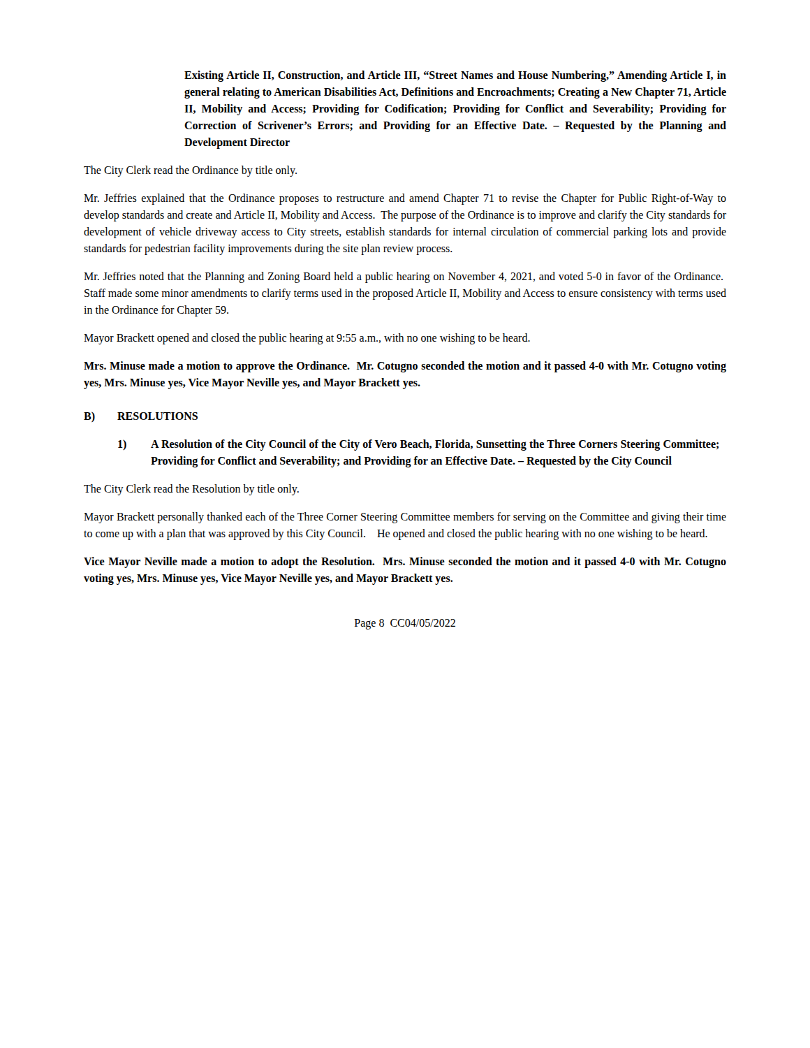Existing Article II, Construction, and Article III, “Street Names and House Numbering,” Amending Article I, in general relating to American Disabilities Act, Definitions and Encroachments; Creating a New Chapter 71, Article II, Mobility and Access; Providing for Codification; Providing for Conflict and Severability; Providing for Correction of Scrivener’s Errors; and Providing for an Effective Date. – Requested by the Planning and Development Director
The City Clerk read the Ordinance by title only.
Mr. Jeffries explained that the Ordinance proposes to restructure and amend Chapter 71 to revise the Chapter for Public Right-of-Way to develop standards and create and Article II, Mobility and Access. The purpose of the Ordinance is to improve and clarify the City standards for development of vehicle driveway access to City streets, establish standards for internal circulation of commercial parking lots and provide standards for pedestrian facility improvements during the site plan review process.
Mr. Jeffries noted that the Planning and Zoning Board held a public hearing on November 4, 2021, and voted 5-0 in favor of the Ordinance. Staff made some minor amendments to clarify terms used in the proposed Article II, Mobility and Access to ensure consistency with terms used in the Ordinance for Chapter 59.
Mayor Brackett opened and closed the public hearing at 9:55 a.m., with no one wishing to be heard.
Mrs. Minuse made a motion to approve the Ordinance. Mr. Cotugno seconded the motion and it passed 4-0 with Mr. Cotugno voting yes, Mrs. Minuse yes, Vice Mayor Neville yes, and Mayor Brackett yes.
B) RESOLUTIONS
1) A Resolution of the City Council of the City of Vero Beach, Florida, Sunsetting the Three Corners Steering Committee; Providing for Conflict and Severability; and Providing for an Effective Date. – Requested by the City Council
The City Clerk read the Resolution by title only.
Mayor Brackett personally thanked each of the Three Corner Steering Committee members for serving on the Committee and giving their time to come up with a plan that was approved by this City Council. He opened and closed the public hearing with no one wishing to be heard.
Vice Mayor Neville made a motion to adopt the Resolution. Mrs. Minuse seconded the motion and it passed 4-0 with Mr. Cotugno voting yes, Mrs. Minuse yes, Vice Mayor Neville yes, and Mayor Brackett yes.
Page 8 CC04/05/2022